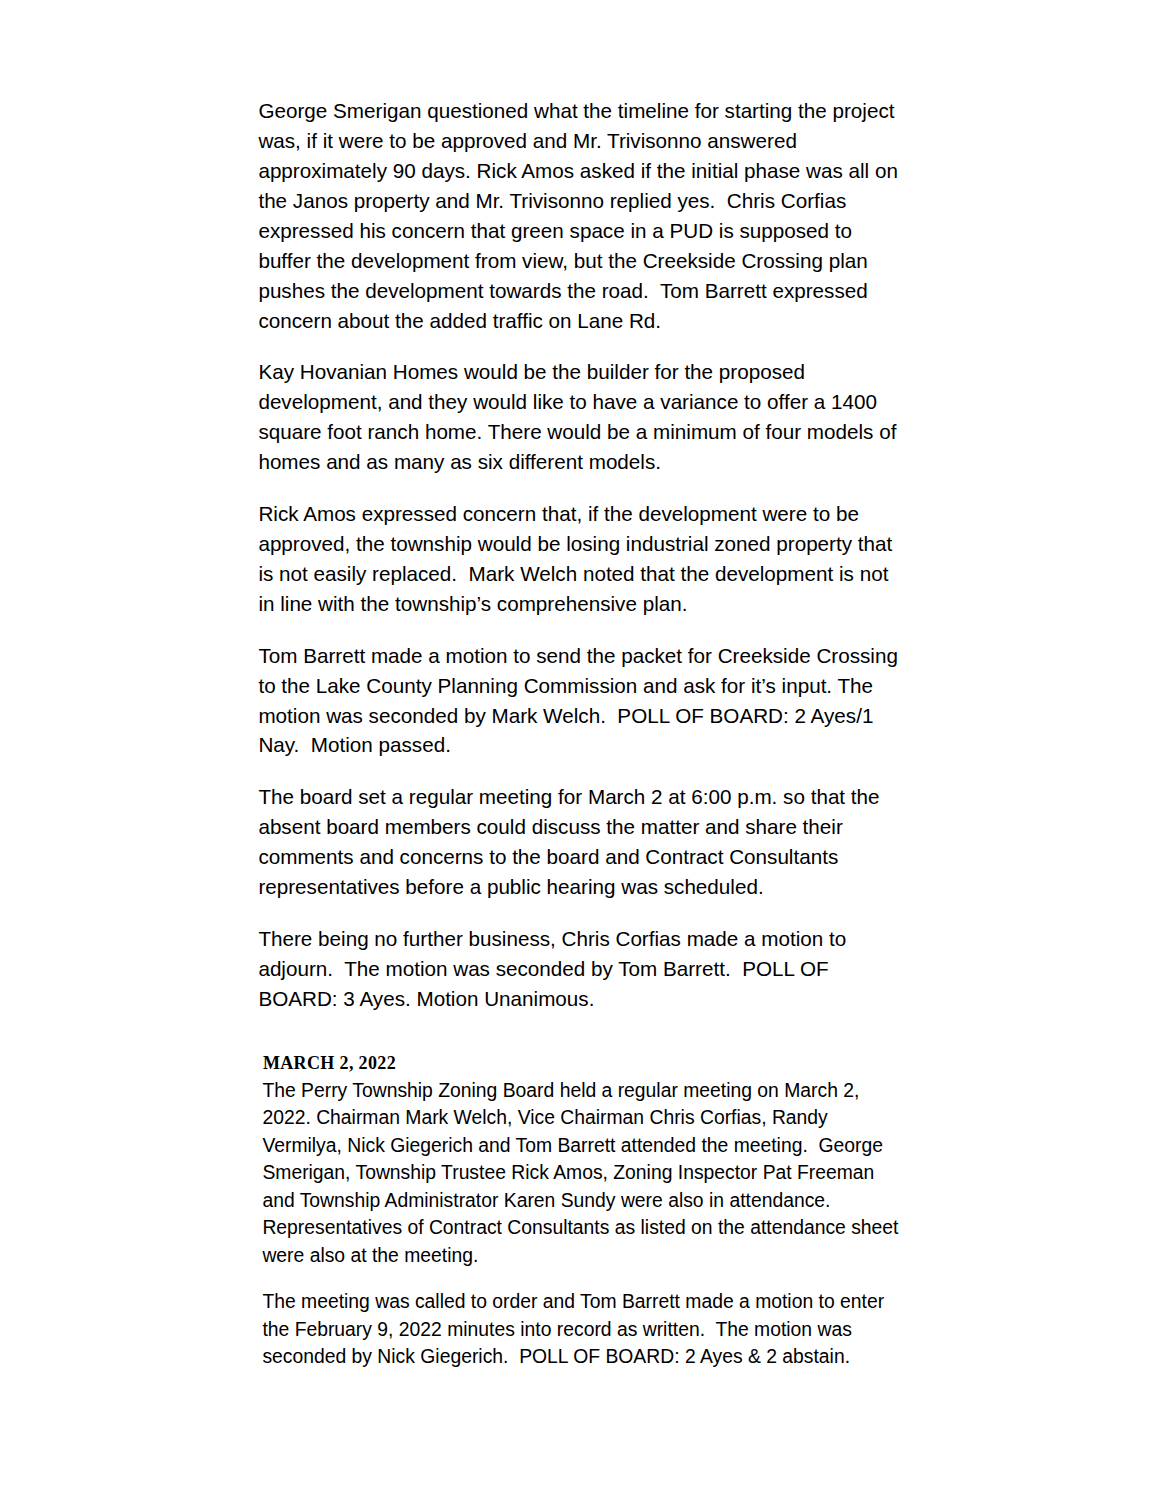George Smerigan questioned what the timeline for starting the project was, if it were to be approved and Mr. Trivisonno answered approximately 90 days. Rick Amos asked if the initial phase was all on the Janos property and Mr. Trivisonno replied yes. Chris Corfias expressed his concern that green space in a PUD is supposed to buffer the development from view, but the Creekside Crossing plan pushes the development towards the road. Tom Barrett expressed concern about the added traffic on Lane Rd.
Kay Hovanian Homes would be the builder for the proposed development, and they would like to have a variance to offer a 1400 square foot ranch home. There would be a minimum of four models of homes and as many as six different models.
Rick Amos expressed concern that, if the development were to be approved, the township would be losing industrial zoned property that is not easily replaced. Mark Welch noted that the development is not in line with the township’s comprehensive plan.
Tom Barrett made a motion to send the packet for Creekside Crossing to the Lake County Planning Commission and ask for it’s input. The motion was seconded by Mark Welch. POLL OF BOARD: 2 Ayes/1 Nay. Motion passed.
The board set a regular meeting for March 2 at 6:00 p.m. so that the absent board members could discuss the matter and share their comments and concerns to the board and Contract Consultants representatives before a public hearing was scheduled.
There being no further business, Chris Corfias made a motion to adjourn. The motion was seconded by Tom Barrett. POLL OF BOARD: 3 Ayes. Motion Unanimous.
MARCH 2, 2022
The Perry Township Zoning Board held a regular meeting on March 2, 2022. Chairman Mark Welch, Vice Chairman Chris Corfias, Randy Vermilya, Nick Giegerich and Tom Barrett attended the meeting. George Smerigan, Township Trustee Rick Amos, Zoning Inspector Pat Freeman and Township Administrator Karen Sundy were also in attendance. Representatives of Contract Consultants as listed on the attendance sheet were also at the meeting.
The meeting was called to order and Tom Barrett made a motion to enter the February 9, 2022 minutes into record as written. The motion was seconded by Nick Giegerich. POLL OF BOARD: 2 Ayes & 2 abstain.